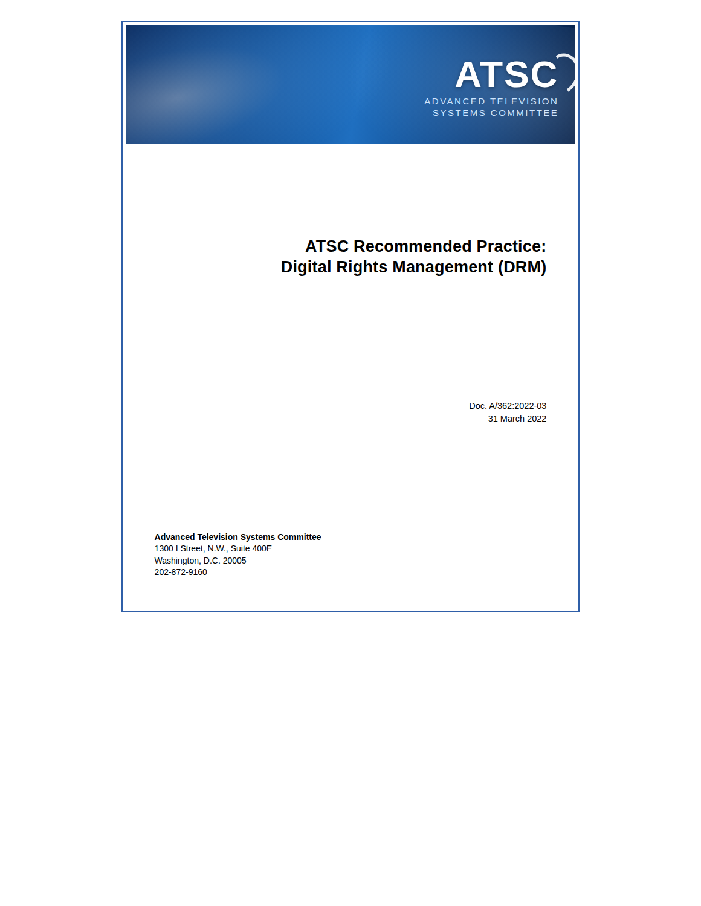ATSC
ADVANCED TELEVISION
SYSTEMS COMMITTEE
ATSC Recommended Practice:
Digital Rights Management (DRM)
Doc. A/362:2022-03
31 March 2022
Advanced Television Systems Committee
1300 I Street, N.W., Suite 400E
Washington, D.C. 20005
202-872-9160